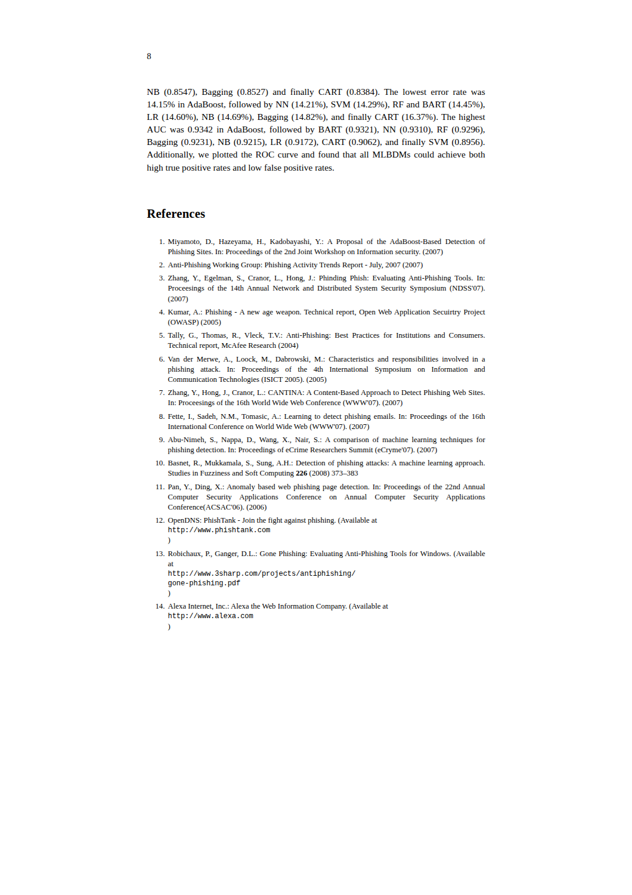8
NB (0.8547), Bagging (0.8527) and finally CART (0.8384). The lowest error rate was 14.15% in AdaBoost, followed by NN (14.21%), SVM (14.29%), RF and BART (14.45%), LR (14.60%), NB (14.69%), Bagging (14.82%), and finally CART (16.37%). The highest AUC was 0.9342 in AdaBoost, followed by BART (0.9321), NN (0.9310), RF (0.9296), Bagging (0.9231), NB (0.9215), LR (0.9172), CART (0.9062), and finally SVM (0.8956). Additionally, we plotted the ROC curve and found that all MLBDMs could achieve both high true positive rates and low false positive rates.
References
Miyamoto, D., Hazeyama, H., Kadobayashi, Y.: A Proposal of the AdaBoost-Based Detection of Phishing Sites. In: Proceedings of the 2nd Joint Workshop on Information security. (2007)
Anti-Phishing Working Group: Phishing Activity Trends Report - July, 2007 (2007)
Zhang, Y., Egelman, S., Cranor, L., Hong, J.: Phinding Phish: Evaluating Anti-Phishing Tools. In: Proceesings of the 14th Annual Network and Distributed System Security Symposium (NDSS'07). (2007)
Kumar, A.: Phishing - A new age weapon. Technical report, Open Web Application Secuirtry Project (OWASP) (2005)
Tally, G., Thomas, R., Vleck, T.V.: Anti-Phishing: Best Practices for Institutions and Consumers. Technical report, McAfee Research (2004)
Van der Merwe, A., Loock, M., Dabrowski, M.: Characteristics and responsibilities involved in a phishing attack. In: Proceedings of the 4th International Symposium on Information and Communication Technologies (ISICT 2005). (2005)
Zhang, Y., Hong, J., Cranor, L.: CANTINA: A Content-Based Approach to Detect Phishing Web Sites. In: Proceesings of the 16th World Wide Web Conference (WWW'07). (2007)
Fette, I., Sadeh, N.M., Tomasic, A.: Learning to detect phishing emails. In: Proceedings of the 16th International Conference on World Wide Web (WWW'07). (2007)
Abu-Nimeh, S., Nappa, D., Wang, X., Nair, S.: A comparison of machine learning techniques for phishing detection. In: Proceedings of eCrime Researchers Summit (eCryme'07). (2007)
Basnet, R., Mukkamala, S., Sung, A.H.: Detection of phishing attacks: A machine learning approach. Studies in Fuzziness and Soft Computing 226 (2008) 373–383
Pan, Y., Ding, X.: Anomaly based web phishing page detection. In: Proceedings of the 22nd Annual Computer Security Applications Conference on Annual Computer Security Applications Conference(ACSAC'06). (2006)
OpenDNS: PhishTank - Join the fight against phishing. (Available at http://www.phishtank.com)
Robichaux, P., Ganger, D.L.: Gone Phishing: Evaluating Anti-Phishing Tools for Windows. (Available at http://www.3sharp.com/projects/antiphishing/gone-phishing.pdf)
Alexa Internet, Inc.: Alexa the Web Information Company. (Available at http://www.alexa.com)